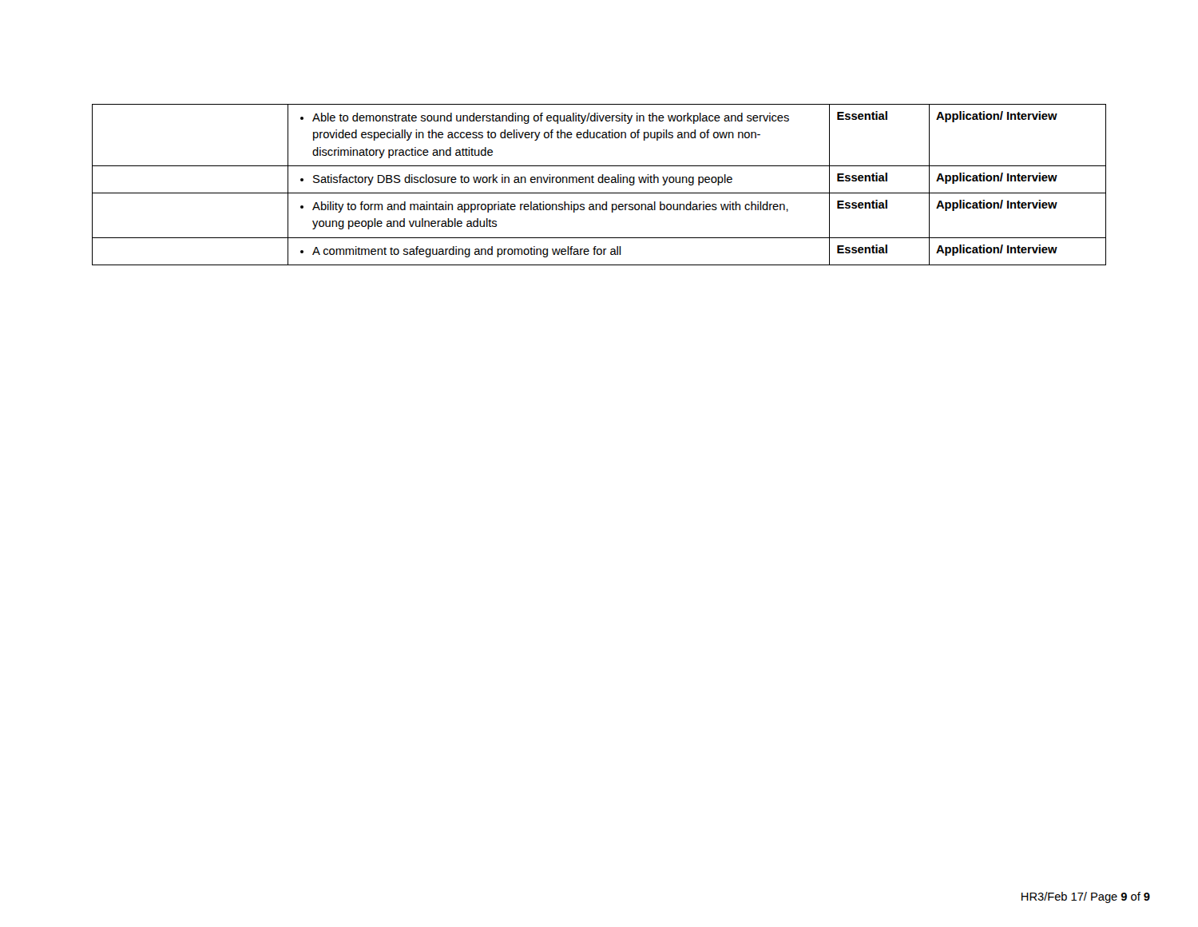| | Able to demonstrate sound understanding of equality/diversity in the workplace and services provided especially in the access to delivery of the education of pupils and of own non-discriminatory practice and attitude | Essential | Application/ Interview |
| | Satisfactory DBS disclosure to work in an environment dealing with young people | Essential | Application/ Interview |
| | Ability to form and maintain appropriate relationships and personal boundaries with children, young people and vulnerable adults | Essential | Application/ Interview |
| | A commitment to safeguarding and promoting welfare for all | Essential | Application/ Interview |
HR3/Feb 17/ Page 9 of 9